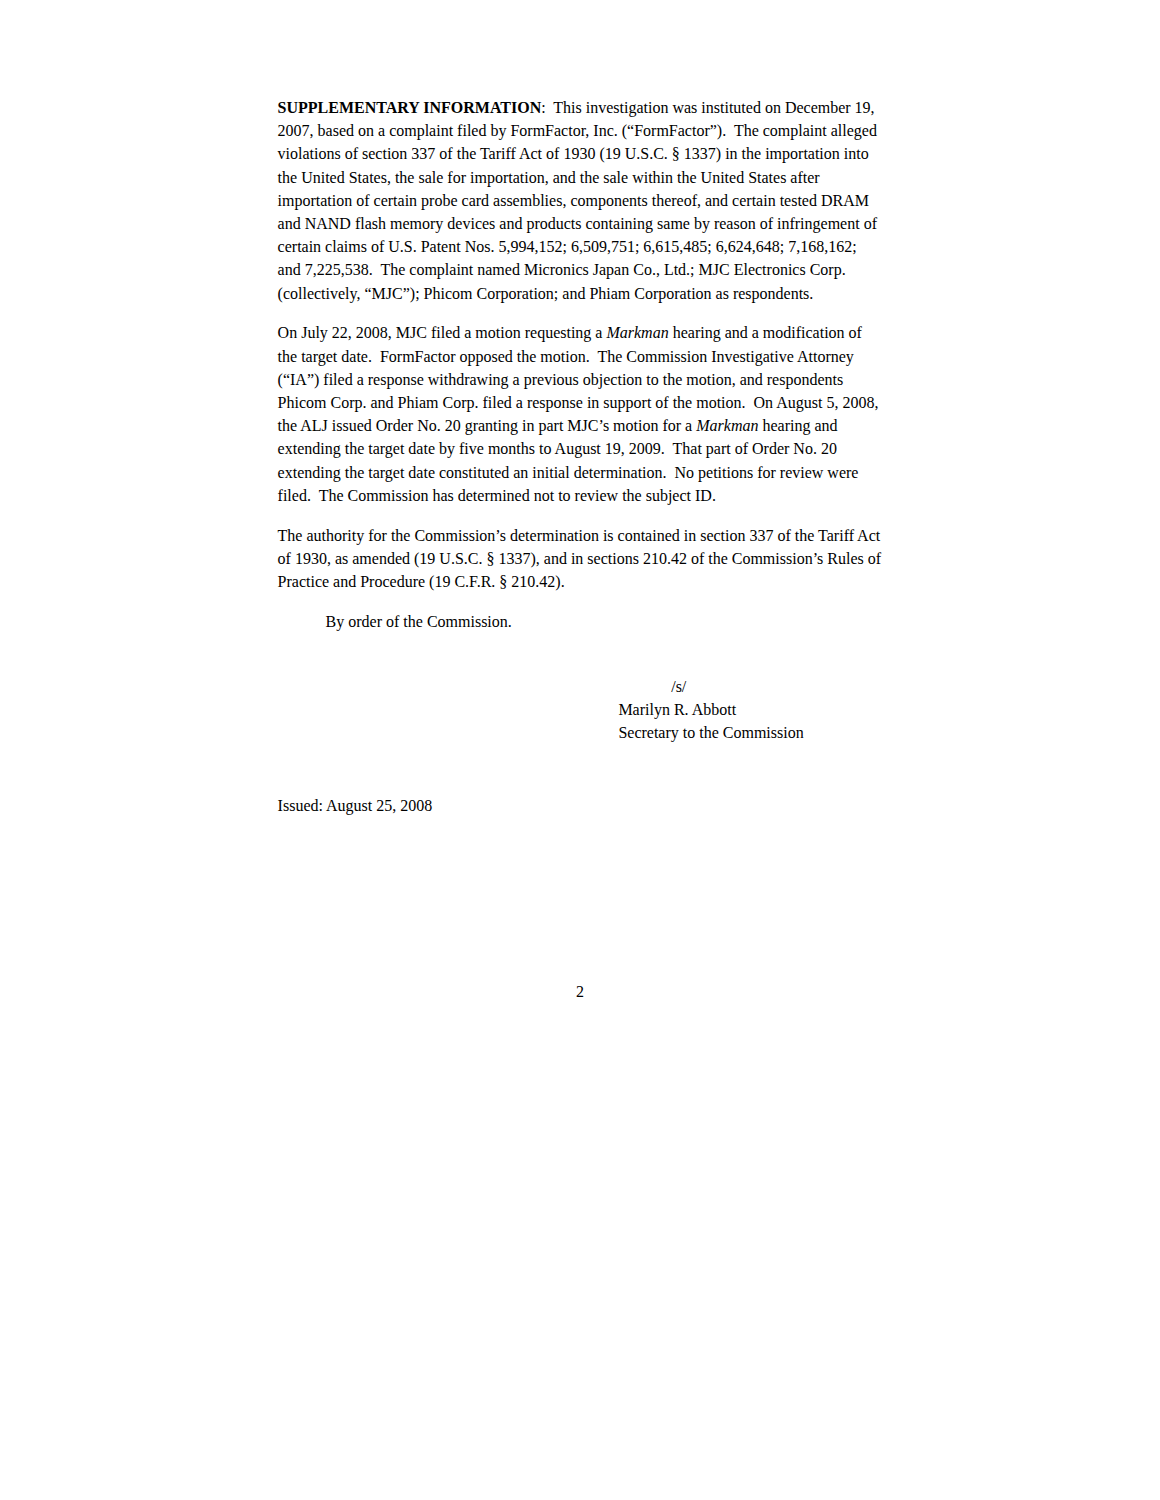SUPPLEMENTARY INFORMATION: This investigation was instituted on December 19, 2007, based on a complaint filed by FormFactor, Inc. (“FormFactor”). The complaint alleged violations of section 337 of the Tariff Act of 1930 (19 U.S.C. § 1337) in the importation into the United States, the sale for importation, and the sale within the United States after importation of certain probe card assemblies, components thereof, and certain tested DRAM and NAND flash memory devices and products containing same by reason of infringement of certain claims of U.S. Patent Nos. 5,994,152; 6,509,751; 6,615,485; 6,624,648; 7,168,162; and 7,225,538. The complaint named Micronics Japan Co., Ltd.; MJC Electronics Corp. (collectively, “MJC”); Phicom Corporation; and Phiam Corporation as respondents.
On July 22, 2008, MJC filed a motion requesting a Markman hearing and a modification of the target date. FormFactor opposed the motion. The Commission Investigative Attorney (“IA”) filed a response withdrawing a previous objection to the motion, and respondents Phicom Corp. and Phiam Corp. filed a response in support of the motion. On August 5, 2008, the ALJ issued Order No. 20 granting in part MJC’s motion for a Markman hearing and extending the target date by five months to August 19, 2009. That part of Order No. 20 extending the target date constituted an initial determination. No petitions for review were filed. The Commission has determined not to review the subject ID.
The authority for the Commission’s determination is contained in section 337 of the Tariff Act of 1930, as amended (19 U.S.C. § 1337), and in sections 210.42 of the Commission’s Rules of Practice and Procedure (19 C.F.R. § 210.42).
By order of the Commission.
/s/
Marilyn R. Abbott
Secretary to the Commission
Issued: August 25, 2008
2